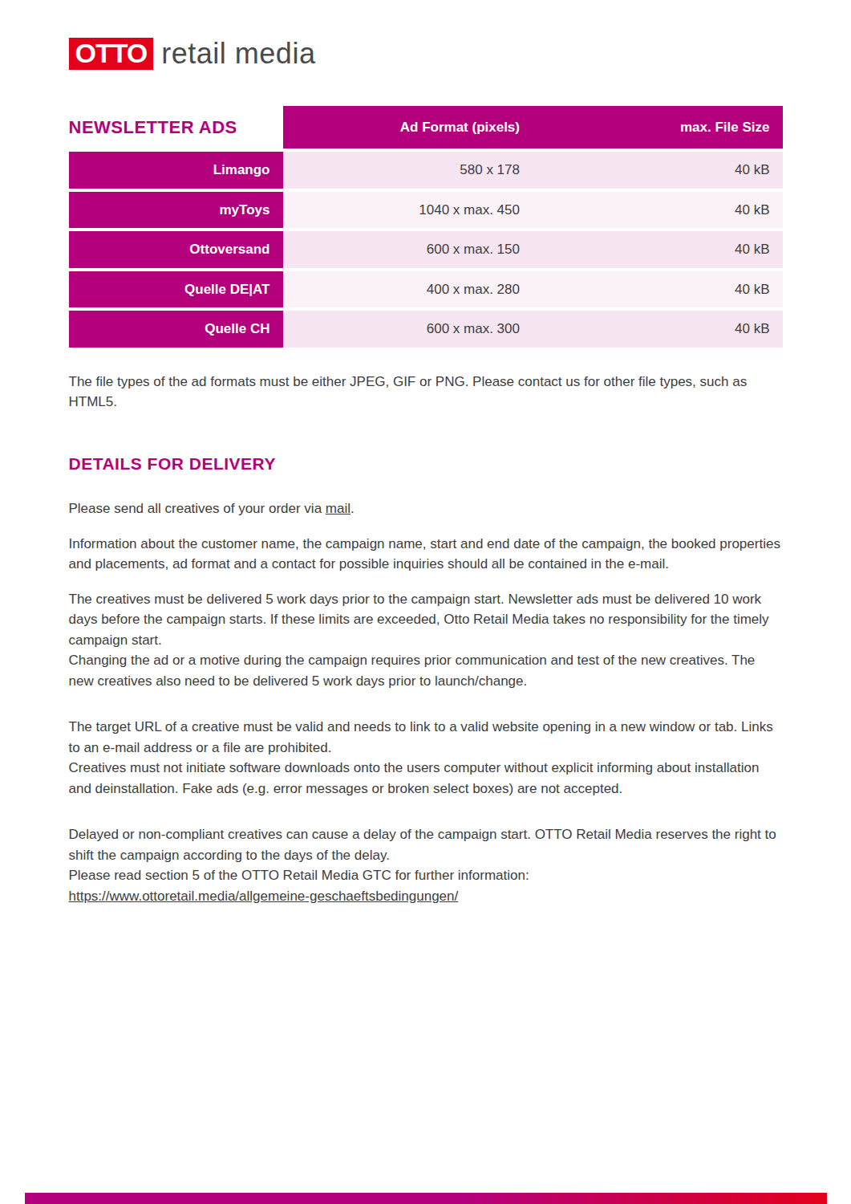OTTO retail media
| Newsletter Ads | Ad Format (pixels) | max. File Size |
| --- | --- | --- |
| Limango | 580 x 178 | 40 kB |
| myToys | 1040 x max. 450 | 40 kB |
| Ottoversand | 600 x max. 150 | 40 kB |
| Quelle DE/AT | 400 x max. 280 | 40 kB |
| Quelle CH | 600 x max. 300 | 40 kB |
The file types of the ad formats must be either JPEG, GIF or PNG. Please contact us for other file types, such as HTML5.
Details for Delivery
Please send all creatives of your order via mail.
Information about the customer name, the campaign name, start and end date of the campaign, the booked properties and placements, ad format and a contact for possible inquiries should all be contained in the e-mail.
The creatives must be delivered 5 work days prior to the campaign start. Newsletter ads must be delivered 10 work days before the campaign starts. If these limits are exceeded, Otto Retail Media takes no responsibility for the timely campaign start.
Changing the ad or a motive during the campaign requires prior communication and test of the new creatives. The new creatives also need to be delivered 5 work days prior to launch/change.
The target URL of a creative must be valid and needs to link to a valid website opening in a new window or tab. Links to an e-mail address or a file are prohibited.
Creatives must not initiate software downloads onto the users computer without explicit informing about installation and deinstallation. Fake ads (e.g. error messages or broken select boxes) are not accepted.
Delayed or non-compliant creatives can cause a delay of the campaign start. OTTO Retail Media reserves the right to shift the campaign according to the days of the delay.
Please read section 5 of the OTTO Retail Media GTC for further information:
https://www.ottoretail.media/allgemeine-geschaeftsbedingungen/